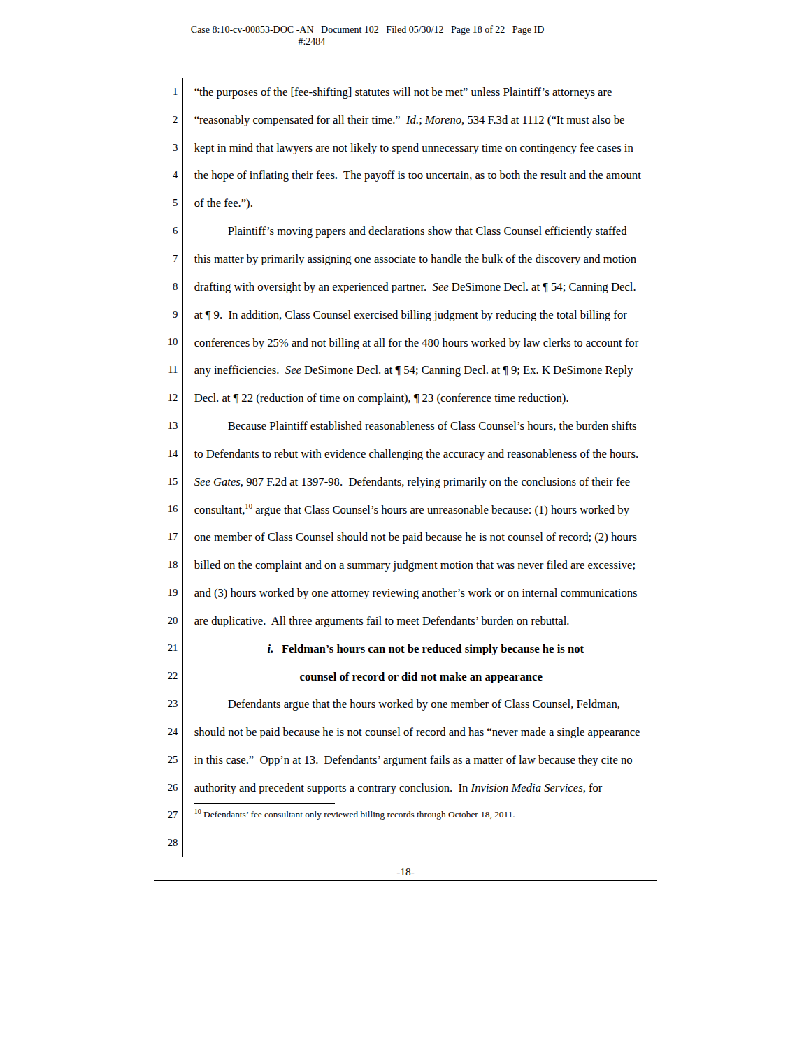Case 8:10-cv-00853-DOC -AN Document 102 Filed 05/30/12 Page 18 of 22 Page ID
#:2484
1
2
3
4
5
6
7
8
9
10
11
12
13
14
15
16
17
18
19
20
21
22
23
24
25
26
27
28
“the purposes of the [fee-shifting] statutes will not be met” unless Plaintiff’s attorneys are
“reasonably compensated for all their time.” Id.; Moreno, 534 F.3d at 1112 (“It must also be
kept in mind that lawyers are not likely to spend unnecessary time on contingency fee cases in
the hope of inflating their fees. The payoff is too uncertain, as to both the result and the amount
of the fee.”).
Plaintiff’s moving papers and declarations show that Class Counsel efficiently staffed
this matter by primarily assigning one associate to handle the bulk of the discovery and motion
drafting with oversight by an experienced partner. See DeSimone Decl. at ¶ 54; Canning Decl.
at ¶ 9. In addition, Class Counsel exercised billing judgment by reducing the total billing for
conferences by 25% and not billing at all for the 480 hours worked by law clerks to account for
any inefficiencies. See DeSimone Decl. at ¶ 54; Canning Decl. at ¶ 9; Ex. K DeSimone Reply
Decl. at ¶ 22 (reduction of time on complaint), ¶ 23 (conference time reduction).
Because Plaintiff established reasonableness of Class Counsel’s hours, the burden shifts
to Defendants to rebut with evidence challenging the accuracy and reasonableness of the hours.
See Gates, 987 F.2d at 1397-98. Defendants, relying primarily on the conclusions of their fee
consultant,10 argue that Class Counsel’s hours are unreasonable because: (1) hours worked by
one member of Class Counsel should not be paid because he is not counsel of record; (2) hours
billed on the complaint and on a summary judgment motion that was never filed are excessive;
and (3) hours worked by one attorney reviewing another’s work or on internal communications
are duplicative. All three arguments fail to meet Defendants’ burden on rebuttal.
i. Feldman’s hours can not be reduced simply because he is not counsel of record or did not make an appearance
Defendants argue that the hours worked by one member of Class Counsel, Feldman,
should not be paid because he is not counsel of record and has “never made a single appearance
in this case.” Opp’n at 13. Defendants’ argument fails as a matter of law because they cite no
authority and precedent supports a contrary conclusion. In Invision Media Services, for
10 Defendants’ fee consultant only reviewed billing records through October 18, 2011.
-18-